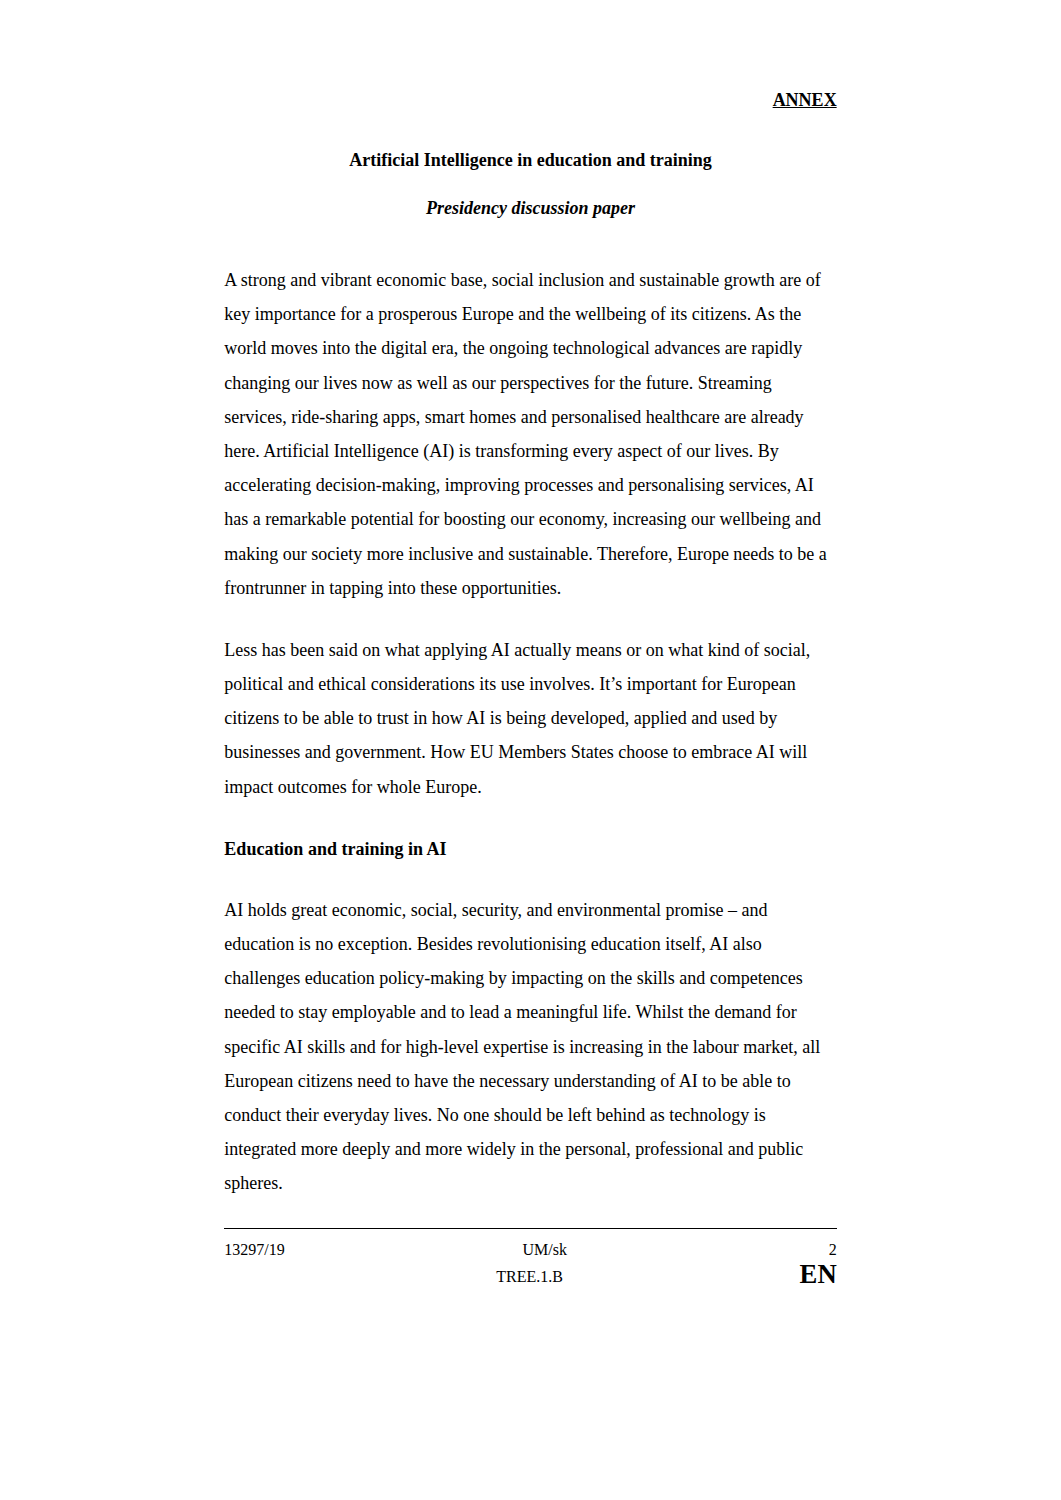ANNEX
Artificial Intelligence in education and training
Presidency discussion paper
A strong and vibrant economic base, social inclusion and sustainable growth are of key importance for a prosperous Europe and the wellbeing of its citizens. As the world moves into the digital era, the ongoing technological advances are rapidly changing our lives now as well as our perspectives for the future. Streaming services, ride-sharing apps, smart homes and personalised healthcare are already here. Artificial Intelligence (AI) is transforming every aspect of our lives. By accelerating decision-making, improving processes and personalising services, AI has a remarkable potential for boosting our economy, increasing our wellbeing and making our society more inclusive and sustainable. Therefore, Europe needs to be a frontrunner in tapping into these opportunities.
Less has been said on what applying AI actually means or on what kind of social, political and ethical considerations its use involves. It’s important for European citizens to be able to trust in how AI is being developed, applied and used by businesses and government. How EU Members States choose to embrace AI will impact outcomes for whole Europe.
Education and training in AI
AI holds great economic, social, security, and environmental promise – and education is no exception. Besides revolutionising education itself, AI also challenges education policy-making by impacting on the skills and competences needed to stay employable and to lead a meaningful life. Whilst the demand for specific AI skills and for high-level expertise is increasing in the labour market, all European citizens need to have the necessary understanding of AI to be able to conduct their everyday lives. No one should be left behind as technology is integrated more deeply and more widely in the personal, professional and public spheres.
13297/19
UM/sk
2
TREE.1.B
EN